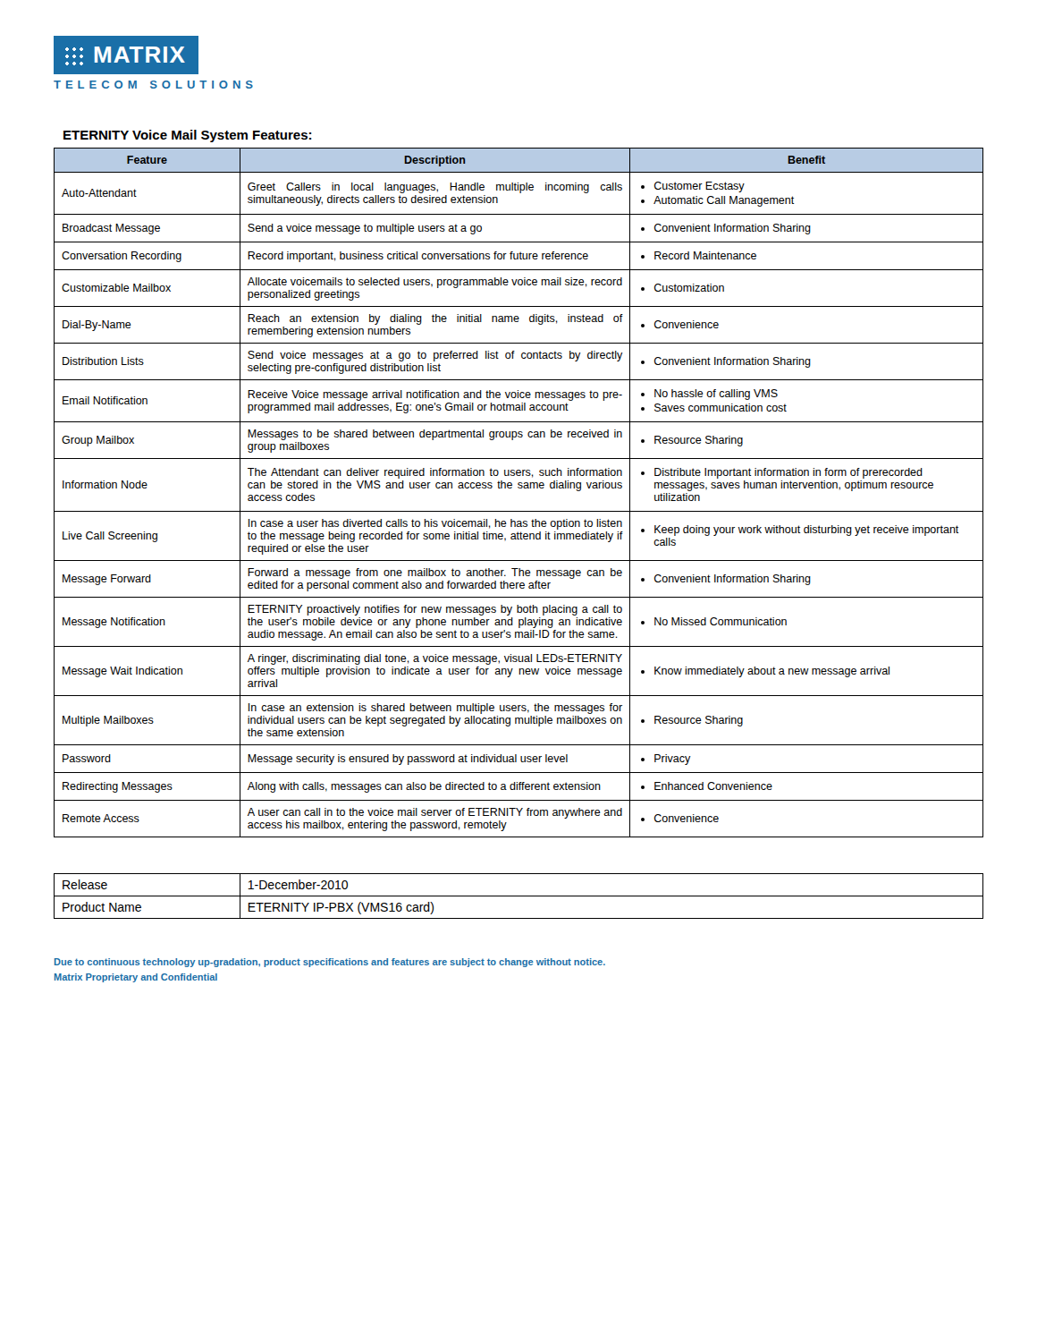MATRIX
TELECOM SOLUTIONS
ETERNITY Voice Mail System Features:
| Feature | Description | Benefit |
| --- | --- | --- |
| Auto-Attendant | Greet Callers in local languages, Handle multiple incoming calls simultaneously, directs callers to desired extension | Customer Ecstasy Automatic Call Management |
| Broadcast Message | Send a voice message to multiple users at a go | Convenient Information Sharing |
| Conversation Recording | Record important, business critical conversations for future reference | Record Maintenance |
| Customizable Mailbox | Allocate voicemails to selected users, programmable voice mail size, record personalized greetings | Customization |
| Dial-By-Name | Reach an extension by dialing the initial name digits, instead of remembering extension numbers | Convenience |
| Distribution Lists | Send voice messages at a go to preferred list of contacts by directly selecting pre-configured distribution list | Convenient Information Sharing |
| Email Notification | Receive Voice message arrival notification and the voice messages to pre-programmed mail addresses, Eg: one's Gmail or hotmail account | No hassle of calling VMS Saves communication cost |
| Group Mailbox | Messages to be shared between departmental groups can be received in group mailboxes | Resource Sharing |
| Information Node | The Attendant can deliver required information to users, such information can be stored in the VMS and user can access the same dialing various access codes | Distribute Important information in form of prerecorded messages, saves human intervention, optimum resource utilization |
| Live Call Screening | In case a user has diverted calls to his voicemail, he has the option to listen to the message being recorded for some initial time, attend it immediately if required or else the user | Keep doing your work without disturbing yet receive important calls |
| Message Forward | Forward a message from one mailbox to another. The message can be edited for a personal comment also and forwarded there after | Convenient Information Sharing |
| Message Notification | ETERNITY proactively notifies for new messages by both placing a call to the user's mobile device or any phone number and playing an indicative audio message. An email can also be sent to a user's mail-ID for the same. | No Missed Communication |
| Message Wait Indication | A ringer, discriminating dial tone, a voice message, visual LEDs-ETERNITY offers multiple provision to indicate a user for any new voice message arrival | Know immediately about a new message arrival |
| Multiple Mailboxes | In case an extension is shared between multiple users, the messages for individual users can be kept segregated by allocating multiple mailboxes on the same extension | Resource Sharing |
| Password | Message security is ensured by password at individual user level | Privacy |
| Redirecting Messages | Along with calls, messages can also be directed to a different extension | Enhanced Convenience |
| Remote Access | A user can call in to the voice mail server of ETERNITY from anywhere and access his mailbox, entering the password, remotely | Convenience |
| Release | 1-December-2010 |
| Product Name | ETERNITY IP-PBX (VMS16 card) |
Due to continuous technology up-gradation, product specifications and features are subject to change without notice.
Matrix Proprietary and Confidential